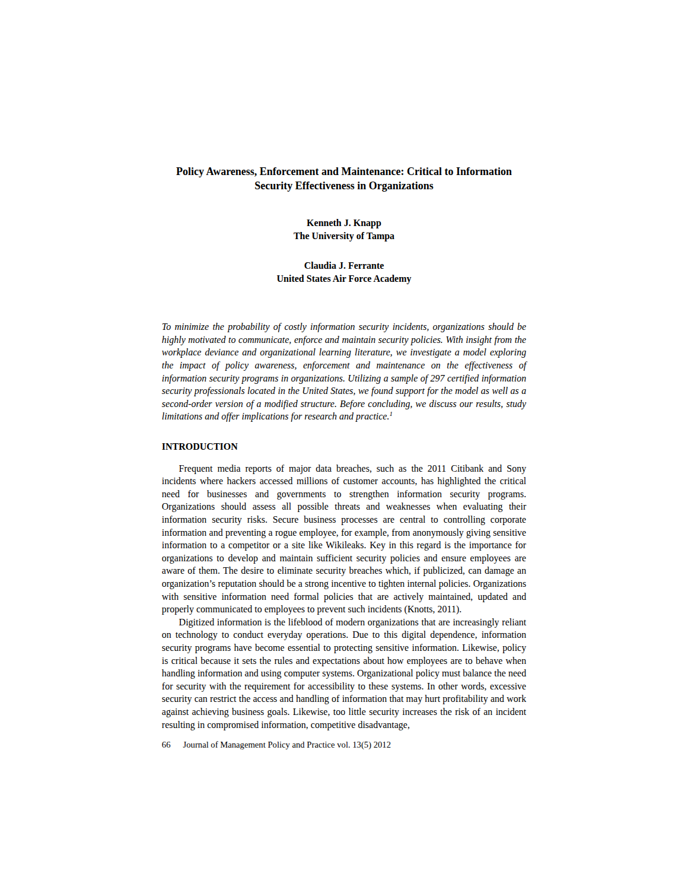Policy Awareness, Enforcement and Maintenance: Critical to Information
Security Effectiveness in Organizations
Kenneth J. Knapp
The University of Tampa
Claudia J. Ferrante
United States Air Force Academy
To minimize the probability of costly information security incidents, organizations should be highly motivated to communicate, enforce and maintain security policies. With insight from the workplace deviance and organizational learning literature, we investigate a model exploring the impact of policy awareness, enforcement and maintenance on the effectiveness of information security programs in organizations. Utilizing a sample of 297 certified information security professionals located in the United States, we found support for the model as well as a second-order version of a modified structure. Before concluding, we discuss our results, study limitations and offer implications for research and practice.1
Introduction
Frequent media reports of major data breaches, such as the 2011 Citibank and Sony incidents where hackers accessed millions of customer accounts, has highlighted the critical need for businesses and governments to strengthen information security programs. Organizations should assess all possible threats and weaknesses when evaluating their information security risks. Secure business processes are central to controlling corporate information and preventing a rogue employee, for example, from anonymously giving sensitive information to a competitor or a site like Wikileaks. Key in this regard is the importance for organizations to develop and maintain sufficient security policies and ensure employees are aware of them. The desire to eliminate security breaches which, if publicized, can damage an organization’s reputation should be a strong incentive to tighten internal policies. Organizations with sensitive information need formal policies that are actively maintained, updated and properly communicated to employees to prevent such incidents (Knotts, 2011).
Digitized information is the lifeblood of modern organizations that are increasingly reliant on technology to conduct everyday operations. Due to this digital dependence, information security programs have become essential to protecting sensitive information. Likewise, policy is critical because it sets the rules and expectations about how employees are to behave when handling information and using computer systems. Organizational policy must balance the need for security with the requirement for accessibility to these systems. In other words, excessive security can restrict the access and handling of information that may hurt profitability and work against achieving business goals. Likewise, too little security increases the risk of an incident resulting in compromised information, competitive disadvantage,
66 Journal of Management Policy and Practice vol. 13(5) 2012